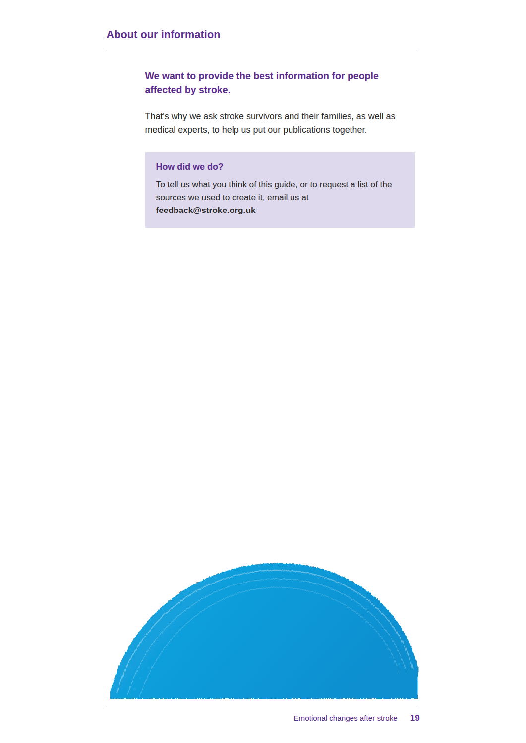About our information
We want to provide the best information for people affected by stroke.
That's why we ask stroke survivors and their families, as well as medical experts, to help us put our publications together.
How did we do?
To tell us what you think of this guide, or to request a list of the sources we used to create it, email us at feedback@stroke.org.uk
Emotional changes after stroke 19